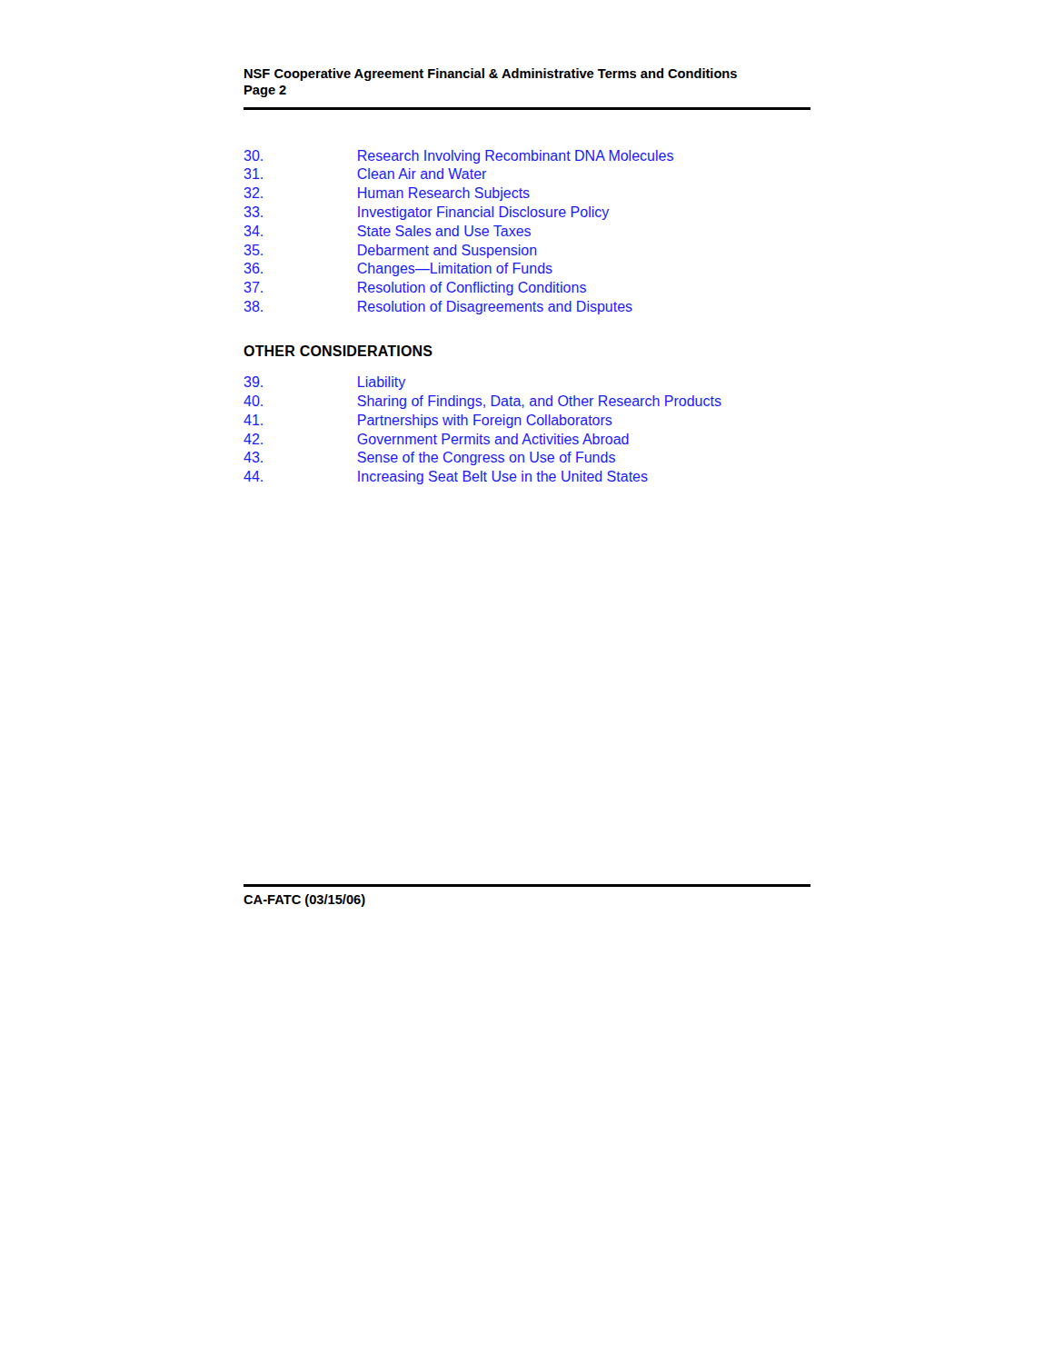NSF Cooperative Agreement Financial & Administrative Terms and Conditions
Page 2
30. Research Involving Recombinant DNA Molecules
31. Clean Air and Water
32. Human Research Subjects
33. Investigator Financial Disclosure Policy
34. State Sales and Use Taxes
35. Debarment and Suspension
36. Changes—Limitation of Funds
37. Resolution of Conflicting Conditions
38. Resolution of Disagreements and Disputes
OTHER CONSIDERATIONS
39. Liability
40. Sharing of Findings, Data, and Other Research Products
41. Partnerships with Foreign Collaborators
42. Government Permits and Activities Abroad
43. Sense of the Congress on Use of Funds
44. Increasing Seat Belt Use in the United States
CA-FATC (03/15/06)